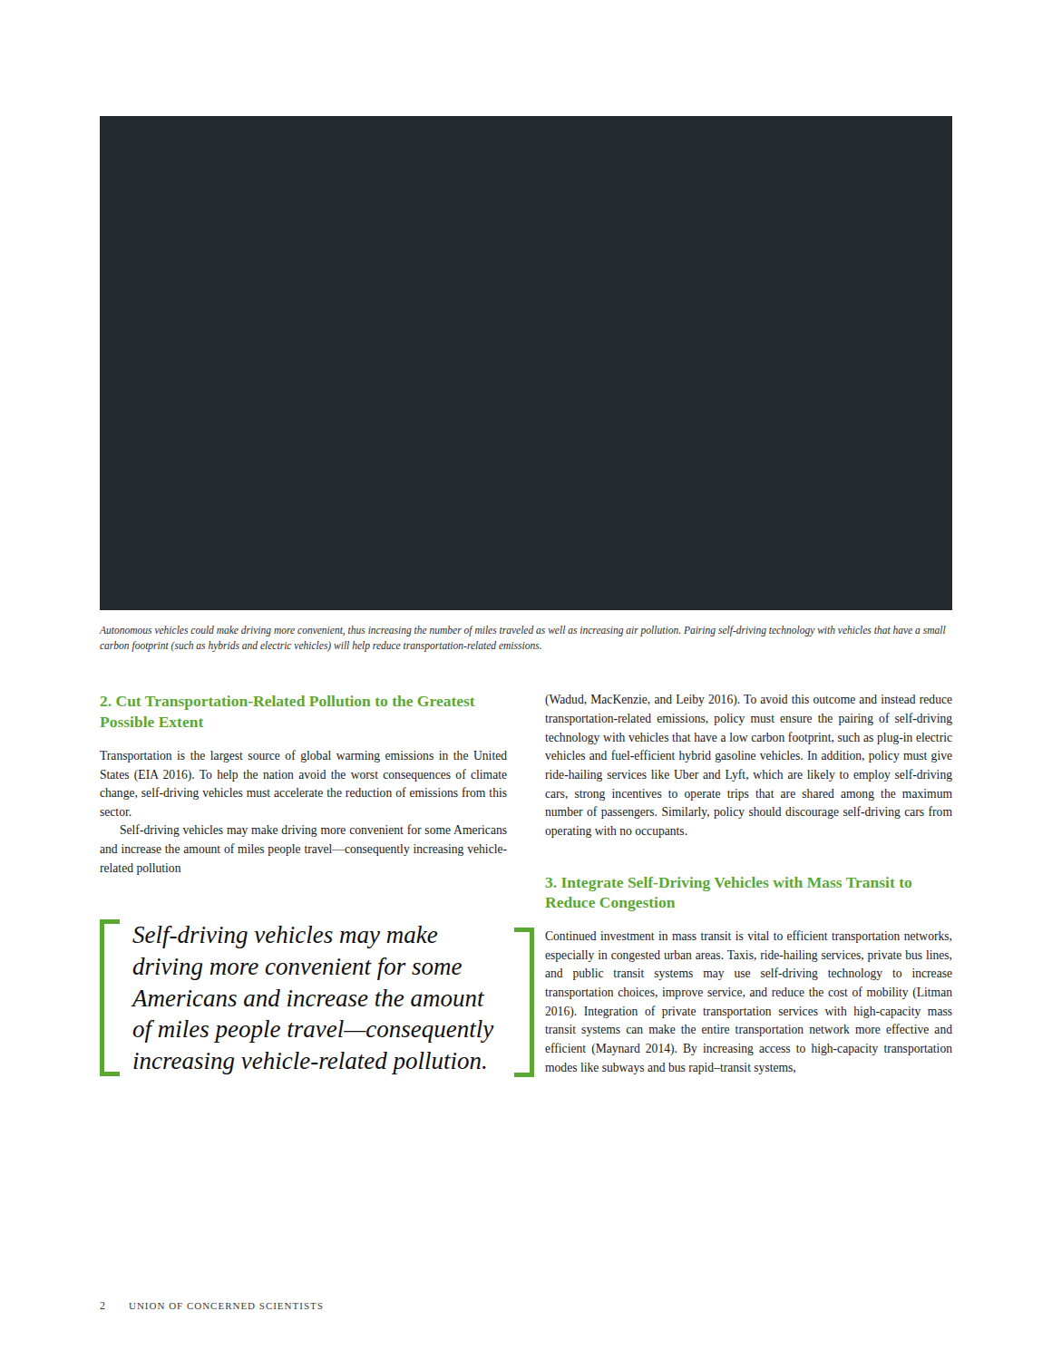iStockphoto.com/franckreporter
Autonomous vehicles could make driving more convenient, thus increasing the number of miles traveled as well as increasing air pollution. Pairing self-driving technology with vehicles that have a small carbon footprint (such as hybrids and electric vehicles) will help reduce transportation-related emissions.
2. Cut Transportation-Related Pollution to the Greatest Possible Extent
Transportation is the largest source of global warming emissions in the United States (EIA 2016). To help the nation avoid the worst consequences of climate change, self-driving vehicles must accelerate the reduction of emissions from this sector.
Self-driving vehicles may make driving more convenient for some Americans and increase the amount of miles people travel—consequently increasing vehicle-related pollution
Self-driving vehicles may make driving more convenient for some Americans and increase the amount of miles people travel—consequently increasing vehicle-related pollution.
(Wadud, MacKenzie, and Leiby 2016). To avoid this outcome and instead reduce transportation-related emissions, policy must ensure the pairing of self-driving technology with vehicles that have a low carbon footprint, such as plug-in electric vehicles and fuel-efficient hybrid gasoline vehicles. In addition, policy must give ride-hailing services like Uber and Lyft, which are likely to employ self-driving cars, strong incentives to operate trips that are shared among the maximum number of passengers. Similarly, policy should discourage self-driving cars from operating with no occupants.
3. Integrate Self-Driving Vehicles with Mass Transit to Reduce Congestion
Continued investment in mass transit is vital to efficient transportation networks, especially in congested urban areas. Taxis, ride-hailing services, private bus lines, and public transit systems may use self-driving technology to increase transportation choices, improve service, and reduce the cost of mobility (Litman 2016). Integration of private transportation services with high-capacity mass transit systems can make the entire transportation network more effective and efficient (Maynard 2014). By increasing access to high-capacity transportation modes like subways and bus rapid–transit systems,
2 UNION OF CONCERNED SCIENTISTS